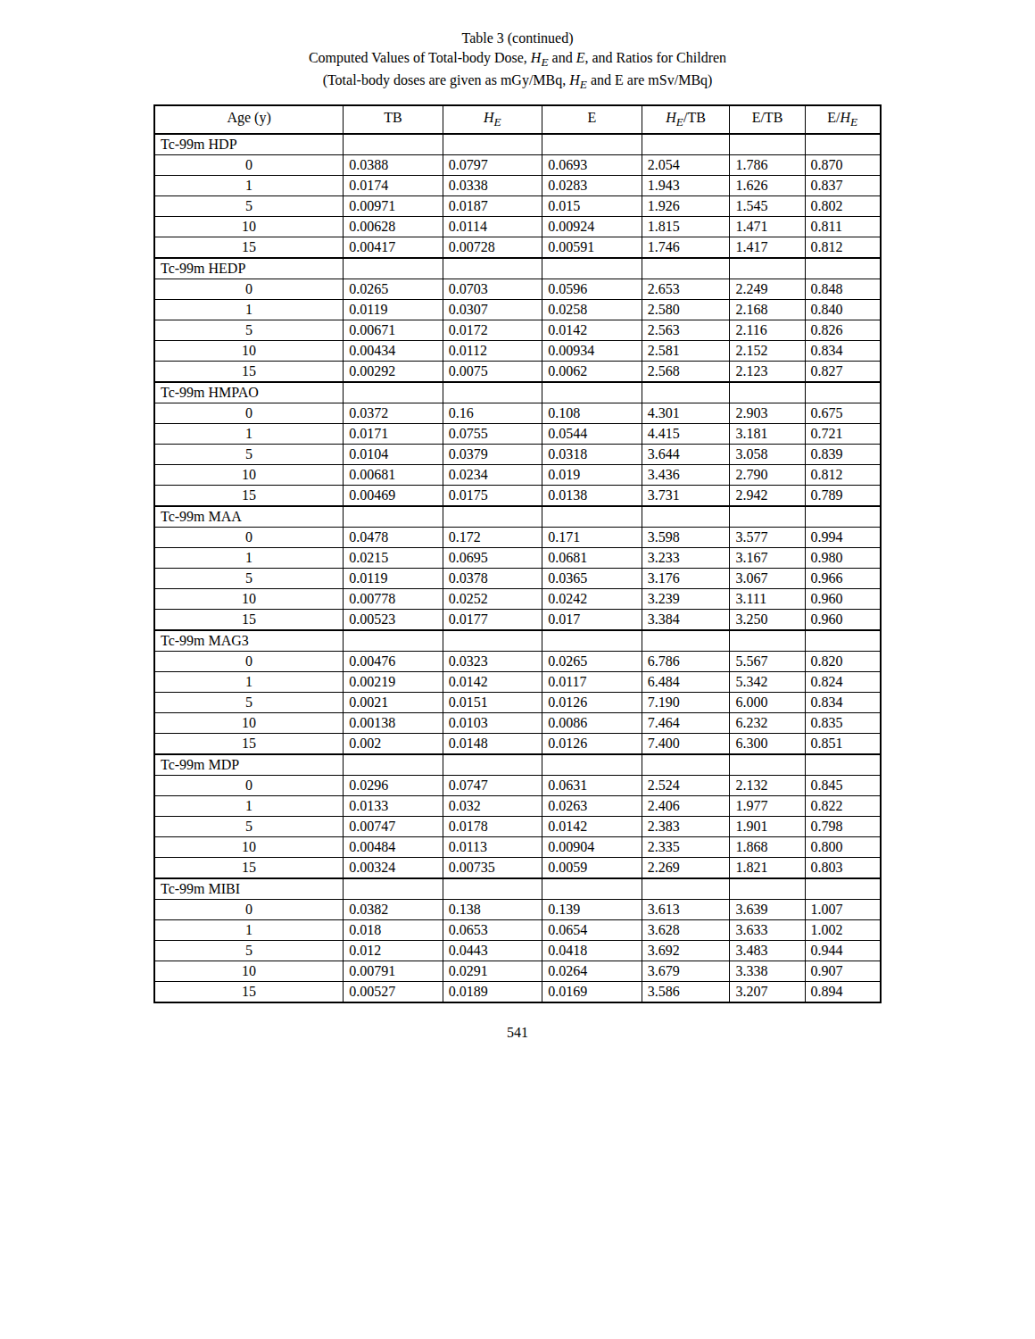Table 3 (continued) Computed Values of Total-body Dose, HE and E, and Ratios for Children (Total-body doses are given as mGy/MBq, HE and E are mSv/MBq)
| Age (y) | TB | H E | E | H E /TB | E/TB | E/ H E |
| --- | --- | --- | --- | --- | --- | --- |
| Tc-99m HDP | | | | | | |
| 0 | 0.0388 | 0.0797 | 0.0693 | 2.054 | 1.786 | 0.870 |
| 1 | 0.0174 | 0.0338 | 0.0283 | 1.943 | 1.626 | 0.837 |
| 5 | 0.00971 | 0.0187 | 0.015 | 1.926 | 1.545 | 0.802 |
| 10 | 0.00628 | 0.0114 | 0.00924 | 1.815 | 1.471 | 0.811 |
| 15 | 0.00417 | 0.00728 | 0.00591 | 1.746 | 1.417 | 0.812 |
| Tc-99m HEDP | | | | | | |
| 0 | 0.0265 | 0.0703 | 0.0596 | 2.653 | 2.249 | 0.848 |
| 1 | 0.0119 | 0.0307 | 0.0258 | 2.580 | 2.168 | 0.840 |
| 5 | 0.00671 | 0.0172 | 0.0142 | 2.563 | 2.116 | 0.826 |
| 10 | 0.00434 | 0.0112 | 0.00934 | 2.581 | 2.152 | 0.834 |
| 15 | 0.00292 | 0.0075 | 0.0062 | 2.568 | 2.123 | 0.827 |
| Tc-99m HMPAO | | | | | | |
| 0 | 0.0372 | 0.16 | 0.108 | 4.301 | 2.903 | 0.675 |
| 1 | 0.0171 | 0.0755 | 0.0544 | 4.415 | 3.181 | 0.721 |
| 5 | 0.0104 | 0.0379 | 0.0318 | 3.644 | 3.058 | 0.839 |
| 10 | 0.00681 | 0.0234 | 0.019 | 3.436 | 2.790 | 0.812 |
| 15 | 0.00469 | 0.0175 | 0.0138 | 3.731 | 2.942 | 0.789 |
| Tc-99m MAA | | | | | | |
| 0 | 0.0478 | 0.172 | 0.171 | 3.598 | 3.577 | 0.994 |
| 1 | 0.0215 | 0.0695 | 0.0681 | 3.233 | 3.167 | 0.980 |
| 5 | 0.0119 | 0.0378 | 0.0365 | 3.176 | 3.067 | 0.966 |
| 10 | 0.00778 | 0.0252 | 0.0242 | 3.239 | 3.111 | 0.960 |
| 15 | 0.00523 | 0.0177 | 0.017 | 3.384 | 3.250 | 0.960 |
| Tc-99m MAG3 | | | | | | |
| 0 | 0.00476 | 0.0323 | 0.0265 | 6.786 | 5.567 | 0.820 |
| 1 | 0.00219 | 0.0142 | 0.0117 | 6.484 | 5.342 | 0.824 |
| 5 | 0.0021 | 0.0151 | 0.0126 | 7.190 | 6.000 | 0.834 |
| 10 | 0.00138 | 0.0103 | 0.0086 | 7.464 | 6.232 | 0.835 |
| 15 | 0.002 | 0.0148 | 0.0126 | 7.400 | 6.300 | 0.851 |
| Tc-99m MDP | | | | | | |
| 0 | 0.0296 | 0.0747 | 0.0631 | 2.524 | 2.132 | 0.845 |
| 1 | 0.0133 | 0.032 | 0.0263 | 2.406 | 1.977 | 0.822 |
| 5 | 0.00747 | 0.0178 | 0.0142 | 2.383 | 1.901 | 0.798 |
| 10 | 0.00484 | 0.0113 | 0.00904 | 2.335 | 1.868 | 0.800 |
| 15 | 0.00324 | 0.00735 | 0.0059 | 2.269 | 1.821 | 0.803 |
| Tc-99m MIBI | | | | | | |
| 0 | 0.0382 | 0.138 | 0.139 | 3.613 | 3.639 | 1.007 |
| 1 | 0.018 | 0.0653 | 0.0654 | 3.628 | 3.633 | 1.002 |
| 5 | 0.012 | 0.0443 | 0.0418 | 3.692 | 3.483 | 0.944 |
| 10 | 0.00791 | 0.0291 | 0.0264 | 3.679 | 3.338 | 0.907 |
| 15 | 0.00527 | 0.0189 | 0.0169 | 3.586 | 3.207 | 0.894 |
541